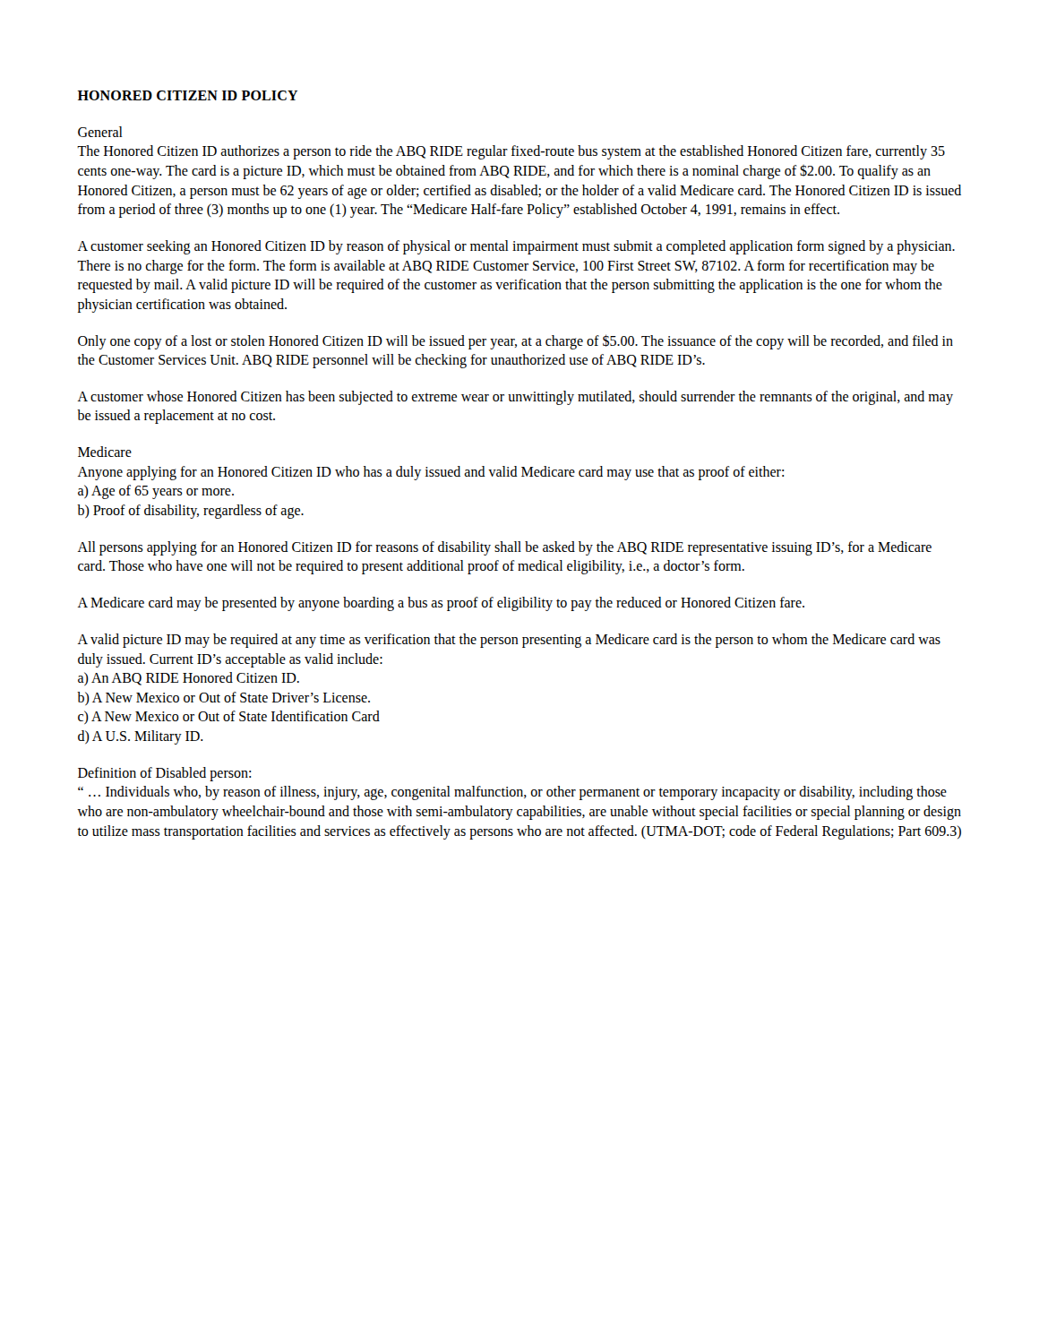HONORED CITIZEN ID POLICY
General
The Honored Citizen ID authorizes a person to ride the ABQ RIDE regular fixed-route bus system at the established Honored Citizen fare, currently 35 cents one-way. The card is a picture ID, which must be obtained from ABQ RIDE, and for which there is a nominal charge of $2.00. To qualify as an Honored Citizen, a person must be 62 years of age or older; certified as disabled; or the holder of a valid Medicare card. The Honored Citizen ID is issued from a period of three (3) months up to one (1) year. The “Medicare Half-fare Policy” established October 4, 1991, remains in effect.
A customer seeking an Honored Citizen ID by reason of physical or mental impairment must submit a completed application form signed by a physician. There is no charge for the form. The form is available at ABQ RIDE Customer Service, 100 First Street SW, 87102. A form for recertification may be requested by mail. A valid picture ID will be required of the customer as verification that the person submitting the application is the one for whom the physician certification was obtained.
Only one copy of a lost or stolen Honored Citizen ID will be issued per year, at a charge of $5.00. The issuance of the copy will be recorded, and filed in the Customer Services Unit. ABQ RIDE personnel will be checking for unauthorized use of ABQ RIDE ID’s.
A customer whose Honored Citizen has been subjected to extreme wear or unwittingly mutilated, should surrender the remnants of the original, and may be issued a replacement at no cost.
Medicare
Anyone applying for an Honored Citizen ID who has a duly issued and valid Medicare card may use that as proof of either:
a) Age of 65 years or more.
b) Proof of disability, regardless of age.
All persons applying for an Honored Citizen ID for reasons of disability shall be asked by the ABQ RIDE representative issuing ID’s, for a Medicare card. Those who have one will not be required to present additional proof of medical eligibility, i.e., a doctor’s form.
A Medicare card may be presented by anyone boarding a bus as proof of eligibility to pay the reduced or Honored Citizen fare.
A valid picture ID may be required at any time as verification that the person presenting a Medicare card is the person to whom the Medicare card was duly issued. Current ID’s acceptable as valid include:
a) An ABQ RIDE Honored Citizen ID.
b) A New Mexico or Out of State Driver’s License.
c) A New Mexico or Out of State Identification Card
d) A U.S. Military ID.
Definition of Disabled person:
“ … Individuals who, by reason of illness, injury, age, congenital malfunction, or other permanent or temporary incapacity or disability, including those who are non-ambulatory wheelchair-bound and those with semi-ambulatory capabilities, are unable without special facilities or special planning or design to utilize mass transportation facilities and services as effectively as persons who are not affected. (UTMA-DOT; code of Federal Regulations; Part 609.3)